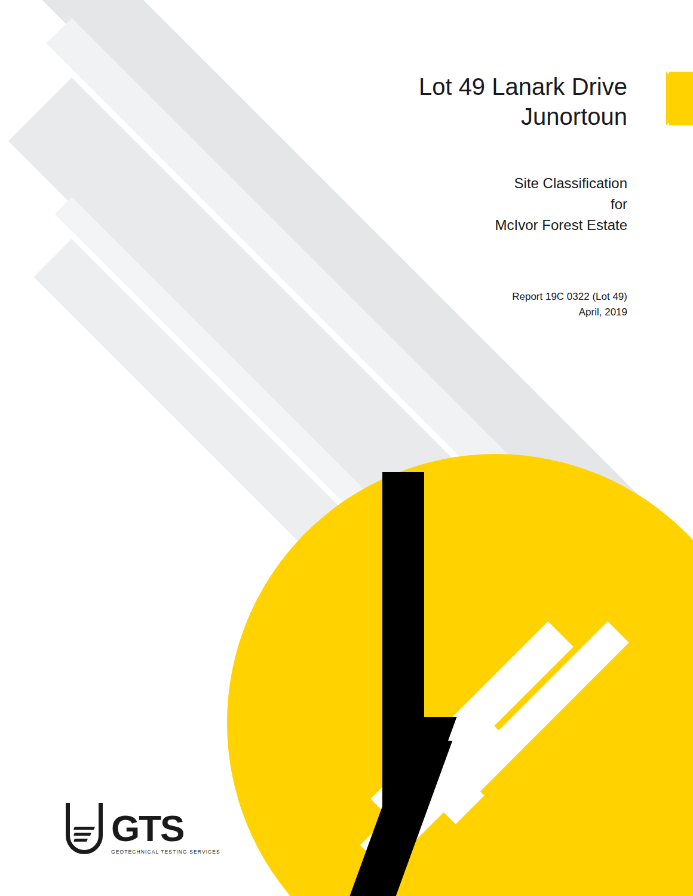Lot 49 Lanark Drive
Junortoun
Site Classification
for
McIvor Forest Estate
Report 19C 0322 (Lot 49)
April, 2019
GTS 
GEOTECHNICAL TESTING SERVICES